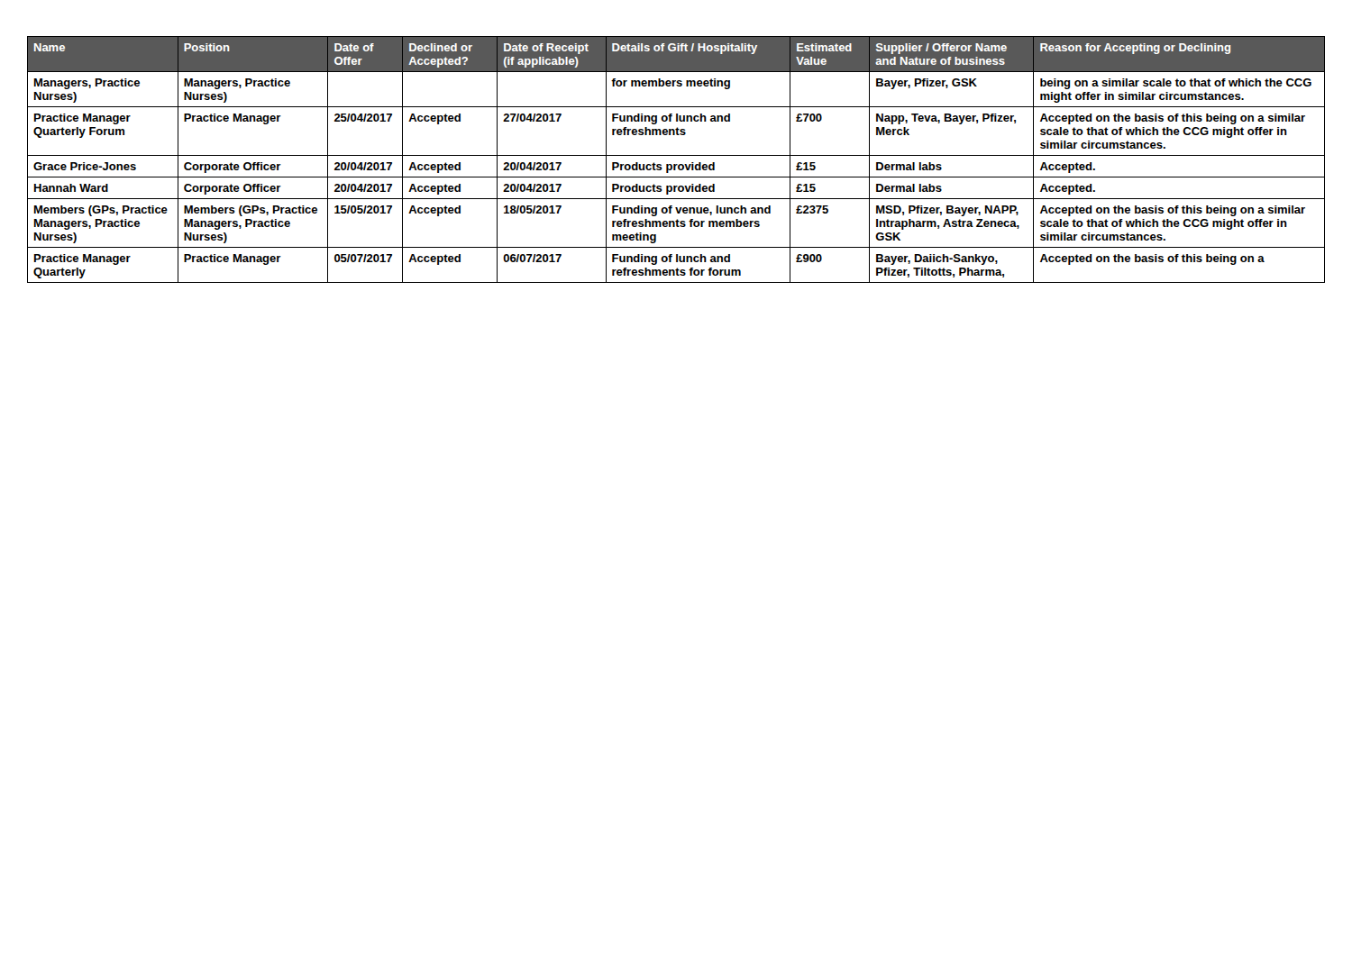| Name | Position | Date of Offer | Declined or Accepted? | Date of Receipt (if applicable) | Details of Gift / Hospitality | Estimated Value | Supplier / Offeror Name and Nature of business | Reason for Accepting or Declining |
| --- | --- | --- | --- | --- | --- | --- | --- | --- |
| Managers, Practice Nurses) | Managers, Practice Nurses) | | | | for members meeting | | Bayer, Pfizer, GSK | being on a similar scale to that of which the CCG might offer in similar circumstances. |
| Practice Manager Quarterly Forum | Practice Manager | 25/04/2017 | Accepted | 27/04/2017 | Funding of lunch and refreshments | £700 | Napp, Teva, Bayer, Pfizer, Merck | Accepted on the basis of this being on a similar scale to that of which the CCG might offer in similar circumstances. |
| Grace Price-Jones | Corporate Officer | 20/04/2017 | Accepted | 20/04/2017 | Products provided | £15 | Dermal labs | Accepted. |
| Hannah Ward | Corporate Officer | 20/04/2017 | Accepted | 20/04/2017 | Products provided | £15 | Dermal labs | Accepted. |
| Members (GPs, Practice Managers, Practice Nurses) | Members (GPs, Practice Managers, Practice Nurses) | 15/05/2017 | Accepted | 18/05/2017 | Funding of venue, lunch and refreshments for members meeting | £2375 | MSD, Pfizer, Bayer, NAPP, Intrapharm, Astra Zeneca, GSK | Accepted on the basis of this being on a similar scale to that of which the CCG might offer in similar circumstances. |
| Practice Manager Quarterly | Practice Manager | 05/07/2017 | Accepted | 06/07/2017 | Funding of lunch and refreshments for forum | £900 | Bayer, Daiich-Sankyo, Pfizer, Tiltotts, Pharma, | Accepted on the basis of this being on a |